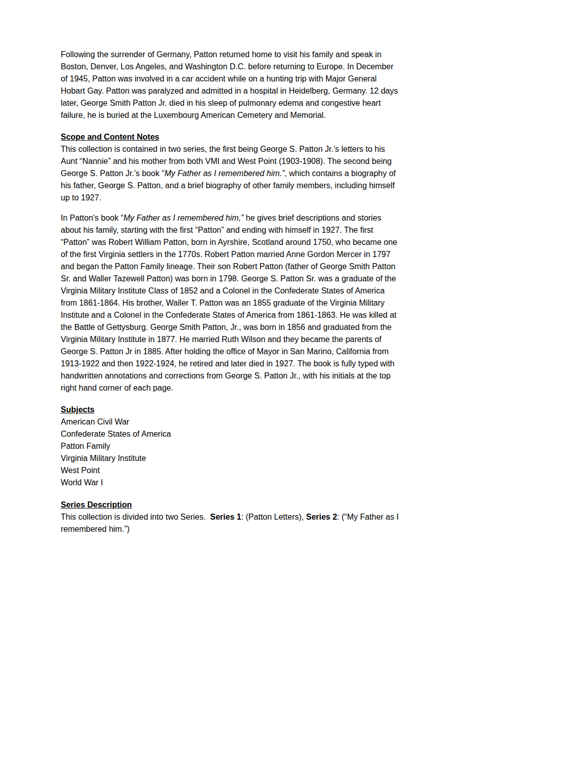Following the surrender of Germany, Patton returned home to visit his family and speak in Boston, Denver, Los Angeles, and Washington D.C. before returning to Europe. In December of 1945, Patton was involved in a car accident while on a hunting trip with Major General Hobart Gay. Patton was paralyzed and admitted in a hospital in Heidelberg, Germany. 12 days later, George Smith Patton Jr. died in his sleep of pulmonary edema and congestive heart failure, he is buried at the Luxembourg American Cemetery and Memorial.
Scope and Content Notes
This collection is contained in two series, the first being George S. Patton Jr.'s letters to his Aunt “Nannie” and his mother from both VMI and West Point (1903-1908). The second being George S. Patton Jr.'s book “My Father as I remembered him.”, which contains a biography of his father, George S. Patton, and a brief biography of other family members, including himself up to 1927.
In Patton's book “My Father as I remembered him,” he gives brief descriptions and stories about his family, starting with the first “Patton” and ending with himself in 1927. The first “Patton” was Robert William Patton, born in Ayrshire, Scotland around 1750, who became one of the first Virginia settlers in the 1770s. Robert Patton married Anne Gordon Mercer in 1797 and began the Patton Family lineage. Their son Robert Patton (father of George Smith Patton Sr. and Waller Tazewell Patton) was born in 1798. George S. Patton Sr. was a graduate of the Virginia Military Institute Class of 1852 and a Colonel in the Confederate States of America from 1861-1864. His brother, Waller T. Patton was an 1855 graduate of the Virginia Military Institute and a Colonel in the Confederate States of America from 1861-1863. He was killed at the Battle of Gettysburg. George Smith Patton, Jr., was born in 1856 and graduated from the Virginia Military Institute in 1877. He married Ruth Wilson and they became the parents of George S. Patton Jr in 1885. After holding the office of Mayor in San Marino, California from 1913-1922 and then 1922-1924, he retired and later died in 1927. The book is fully typed with handwritten annotations and corrections from George S. Patton Jr., with his initials at the top right hand corner of each page.
Subjects
American Civil War
Confederate States of America
Patton Family
Virginia Military Institute
West Point
World War I
Series Description
This collection is divided into two Series. Series 1: (Patton Letters), Series 2: (“My Father as I remembered him.”)